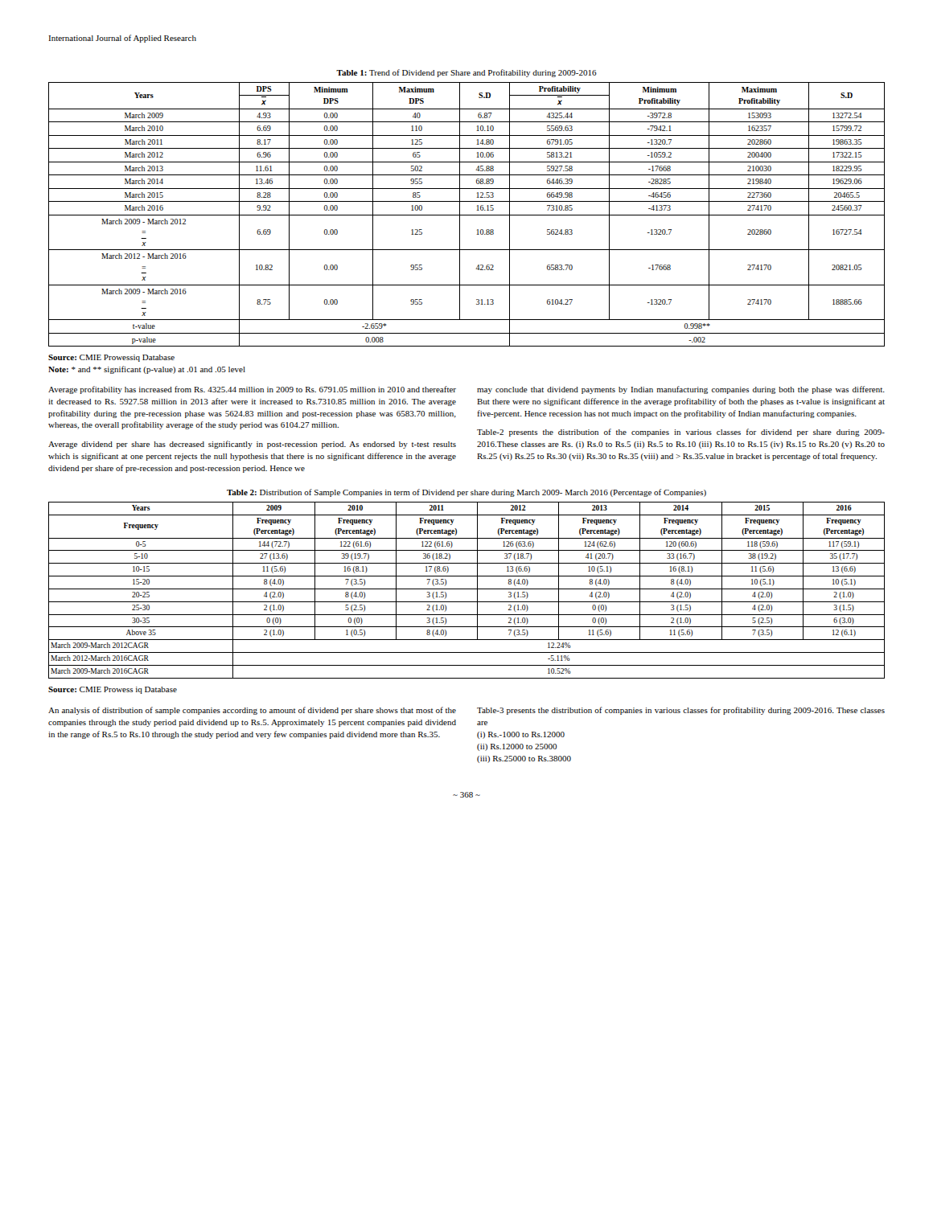International Journal of Applied Research
Table 1: Trend of Dividend per Share and Profitability during 2009-2016
| Years | DPS | Minimum DPS | Maximum DPS | S.D | Profitability | Minimum Profitability | Maximum Profitability | S.D |
| --- | --- | --- | --- | --- | --- | --- | --- | --- |
| 𝑥 | 𝑥 |
| March 2009 | 4.93 | 0.00 | 40 | 6.87 | 4325.44 | -3972.8 | 153093 | 13272.54 |
| March 2010 | 6.69 | 0.00 | 110 | 10.10 | 5569.63 | -7942.1 | 162357 | 15799.72 |
| March 2011 | 8.17 | 0.00 | 125 | 14.80 | 6791.05 | -1320.7 | 202860 | 19863.35 |
| March 2012 | 6.96 | 0.00 | 65 | 10.06 | 5813.21 | -1059.2 | 200400 | 17322.15 |
| March 2013 | 11.61 | 0.00 | 502 | 45.88 | 5927.58 | -17668 | 210030 | 18229.95 |
| March 2014 | 13.46 | 0.00 | 955 | 68.89 | 6446.39 | -28285 | 219840 | 19629.06 |
| March 2015 | 8.28 | 0.00 | 85 | 12.53 | 6649.98 | -46456 | 227360 | 20465.5 |
| March 2016 | 9.92 | 0.00 | 100 | 16.15 | 7310.85 | -41373 | 274170 | 24560.37 |
| March 2009 - March 2012 = 𝑥 | 6.69 | 0.00 | 125 | 10.88 | 5624.83 | -1320.7 | 202860 | 16727.54 |
| March 2012 - March 2016 = 𝑥 | 10.82 | 0.00 | 955 | 42.62 | 6583.70 | -17668 | 274170 | 20821.05 |
| March 2009 - March 2016 = 𝑥 | 8.75 | 0.00 | 955 | 31.13 | 6104.27 | -1320.7 | 274170 | 18885.66 |
| t-value | -2.659* | 0.998** |
| p-value | 0.008 | -.002 |
Source: CMIE Prowessiq Database
Note: * and ** significant (p-value) at .01 and .05 level
Average profitability has increased from Rs. 4325.44 million in 2009 to Rs. 6791.05 million in 2010 and thereafter it decreased to Rs. 5927.58 million in 2013 after were it increased to Rs.7310.85 million in 2016. The average profitability during the pre-recession phase was 5624.83 million and post-recession phase was 6583.70 million, whereas, the overall profitability average of the study period was 6104.27 million.
Average dividend per share has decreased significantly in post-recession period. As endorsed by t-test results which is significant at one percent rejects the null hypothesis that there is no significant difference in the average dividend per share of pre-recession and post-recession period. Hence we
may conclude that dividend payments by Indian manufacturing companies during both the phase was different. But there were no significant difference in the average profitability of both the phases as t-value is insignificant at five-percent. Hence recession has not much impact on the profitability of Indian manufacturing companies.
Table-2 presents the distribution of the companies in various classes for dividend per share during 2009-2016.These classes are Rs. (i) Rs.0 to Rs.5 (ii) Rs.5 to Rs.10 (iii) Rs.10 to Rs.15 (iv) Rs.15 to Rs.20 (v) Rs.20 to Rs.25 (vi) Rs.25 to Rs.30 (vii) Rs.30 to Rs.35 (viii) and > Rs.35.value in bracket is percentage of total frequency.
Table 2: Distribution of Sample Companies in term of Dividend per share during March 2009- March 2016 (Percentage of Companies)
| Years | 2009 | 2010 | 2011 | 2012 | 2013 | 2014 | 2015 | 2016 |
| --- | --- | --- | --- | --- | --- | --- | --- | --- |
| Frequency | Frequency (Percentage) | Frequency (Percentage) | Frequency (Percentage) | Frequency (Percentage) | Frequency (Percentage) | Frequency (Percentage) | Frequency (Percentage) | Frequency (Percentage) |
| 0-5 | 144 (72.7) | 122 (61.6) | 122 (61.6) | 126 (63.6) | 124 (62.6) | 120 (60.6) | 118 (59.6) | 117 (59.1) |
| 5-10 | 27 (13.6) | 39 (19.7) | 36 (18.2) | 37 (18.7) | 41 (20.7) | 33 (16.7) | 38 (19.2) | 35 (17.7) |
| 10-15 | 11 (5.6) | 16 (8.1) | 17 (8.6) | 13 (6.6) | 10 (5.1) | 16 (8.1) | 11 (5.6) | 13 (6.6) |
| 15-20 | 8 (4.0) | 7 (3.5) | 7 (3.5) | 8 (4.0) | 8 (4.0) | 8 (4.0) | 10 (5.1) | 10 (5.1) |
| 20-25 | 4 (2.0) | 8 (4.0) | 3 (1.5) | 3 (1.5) | 4 (2.0) | 4 (2.0) | 4 (2.0) | 2 (1.0) |
| 25-30 | 2 (1.0) | 5 (2.5) | 2 (1.0) | 2 (1.0) | 0 (0) | 3 (1.5) | 4 (2.0) | 3 (1.5) |
| 30-35 | 0 (0) | 0 (0) | 3 (1.5) | 2 (1.0) | 0 (0) | 2 (1.0) | 5 (2.5) | 6 (3.0) |
| Above 35 | 2 (1.0) | 1 (0.5) | 8 (4.0) | 7 (3.5) | 11 (5.6) | 11 (5.6) | 7 (3.5) | 12 (6.1) |
| March 2009-March 2012CAGR | 12.24% |
| March 2012-March 2016CAGR | -5.11% |
| March 2009-March 2016CAGR | 10.52% |
Source: CMIE Prowess iq Database
An analysis of distribution of sample companies according to amount of dividend per share shows that most of the companies through the study period paid dividend up to Rs.5. Approximately 15 percent companies paid dividend in the range of Rs.5 to Rs.10 through the study period and very few companies paid dividend more than Rs.35.
Table-3 presents the distribution of companies in various classes for profitability during 2009-2016. These classes are
(i) Rs.-1000 to Rs.12000
(ii) Rs.12000 to 25000
(iii) Rs.25000 to Rs.38000
~ 368 ~